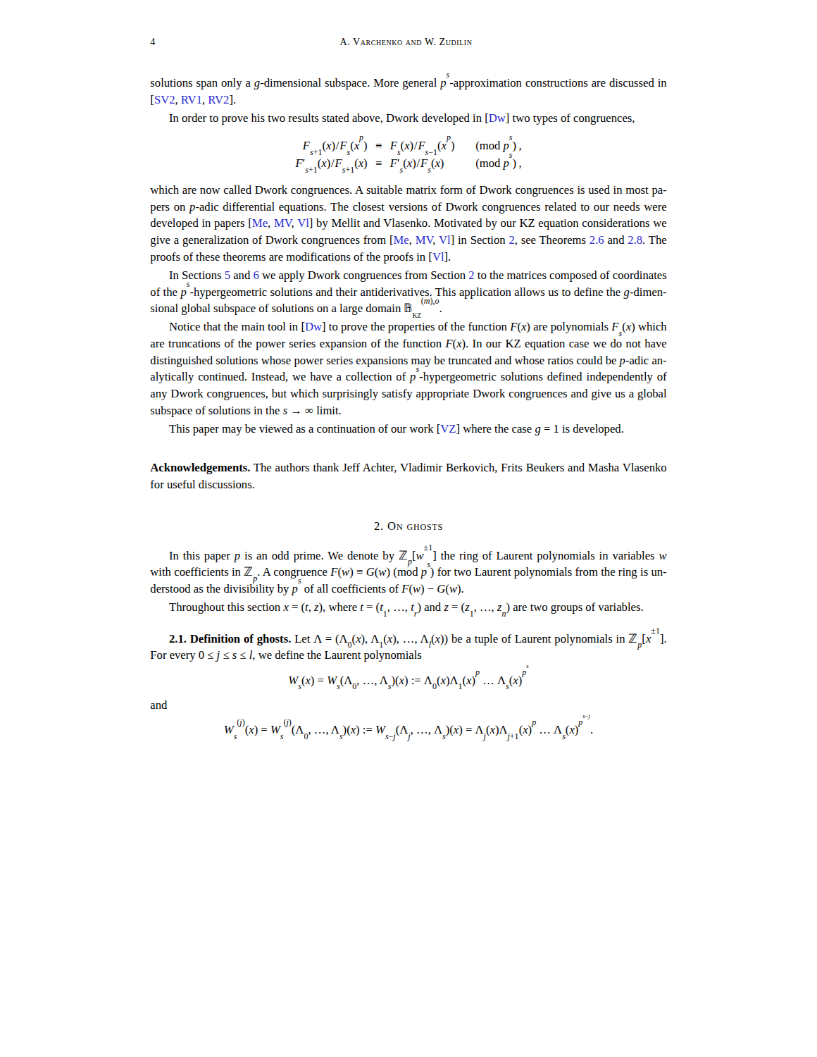4 A. Varchenko and W. Zudilin
solutions span only a g-dimensional subspace. More general ps-approximation constructions are discussed in [SV2, RV1, RV2].
In order to prove his two results stated above, Dwork developed in [Dw] two types of congruences,
| F s +1 ( x ) / F s ( x p ) | ≡ | F s ( x ) / F s −1 ( x p ) | ( mod p s ) , |
| F ′ s +1 ( x ) / F s +1 ( x ) | ≡ | F ′ s ( x ) / F s ( x ) | ( mod p s ) , |
which are now called Dwork congruences. A suitable matrix form of Dwork congruences is used in most papers on p-adic differential equations. The closest versions of Dwork congruences related to our needs were developed in papers [Me, MV, Vl] by Mellit and Vlasenko. Motivated by our KZ equation considerations we give a generalization of Dwork congruences from [Me, MV, Vl] in Section 2, see Theorems 2.6 and 2.8. The proofs of these theorems are modifications of the proofs in [Vl].
In Sections 5 and 6 we apply Dwork congruences from Section 2 to the matrices composed of coordinates of the ps-hypergeometric solutions and their antiderivatives. This application allows us to define the g-dimensional global subspace of solutions on a large domain 𝔹KZ(m),o.
Notice that the main tool in [Dw] to prove the properties of the function F(x) are polynomials Fs(x) which are truncations of the power series expansion of the function F(x). In our KZ equation case we do not have distinguished solutions whose power series expansions may be truncated and whose ratios could be p-adic analytically continued. Instead, we have a collection of ps-hypergeometric solutions defined independently of any Dwork congruences, but which surprisingly satisfy appropriate Dwork congruences and give us a global subspace of solutions in the s → ∞ limit.
This paper may be viewed as a continuation of our work [VZ] where the case g = 1 is developed.
Acknowledgements. The authors thank Jeff Achter, Vladimir Berkovich, Frits Beukers and Masha Vlasenko for useful discussions.
2. On ghosts
In this paper p is an odd prime. We denote by ℤp[w±1] the ring of Laurent polynomials in variables w with coefficients in ℤp. A congruence F(w) ≡ G(w) (mod ps) for two Laurent polynomials from the ring is understood as the divisibility by ps of all coefficients of F(w) − G(w).
Throughout this section x = (t, z), where t = (t1, …, tr) and z = (z1, …, zn) are two groups of variables.
2.1. Definition of ghosts. Let Λ = (Λ0(x), Λ1(x), …, Λl(x)) be a tuple of Laurent polynomials in ℤp[x±1]. For every 0 ≤ j ≤ s ≤ l, we define the Laurent polynomials
Ws(x) = Ws(Λ0, …, Λs)(x) := Λ0(x)Λ1(x)p … Λs(x)ps
and
Ws(j)(x) = Ws(j)(Λ0, …, Λs)(x) := Ws−j(Λj, …, Λs)(x) = Λj(x)Λj+1(x)p … Λs(x)ps−j.